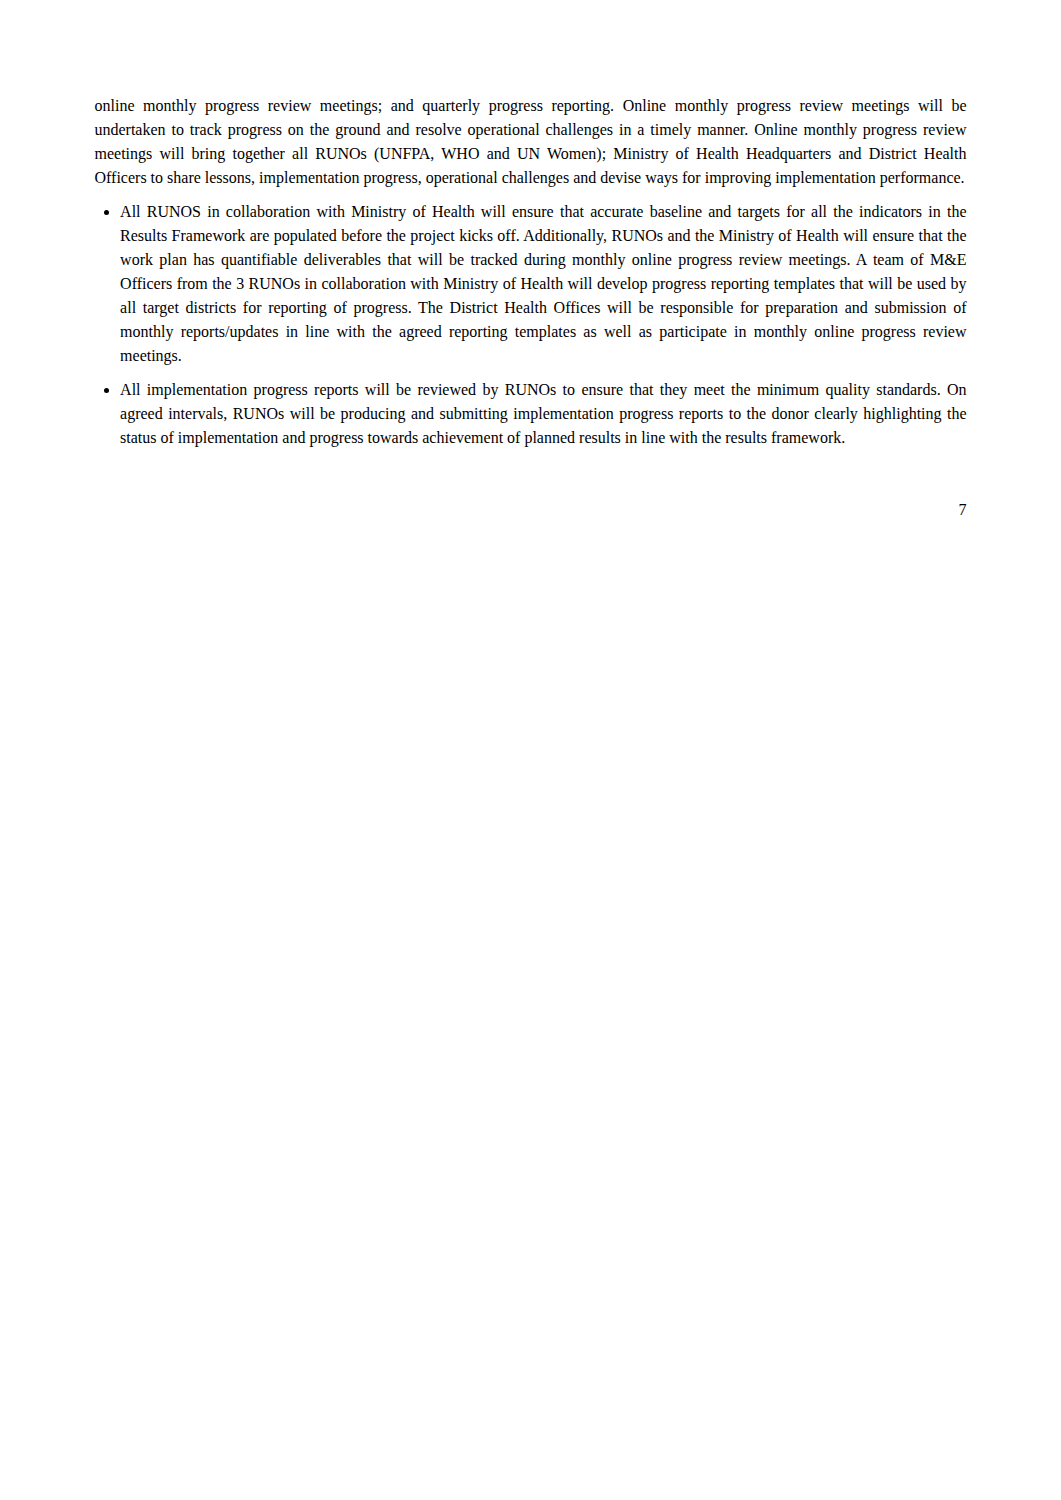online monthly progress review meetings; and quarterly progress reporting. Online monthly progress review meetings will be undertaken to track progress on the ground and resolve operational challenges in a timely manner. Online monthly progress review meetings will bring together all RUNOs (UNFPA, WHO and UN Women); Ministry of Health Headquarters and District Health Officers to share lessons, implementation progress, operational challenges and devise ways for improving implementation performance.
All RUNOS in collaboration with Ministry of Health will ensure that accurate baseline and targets for all the indicators in the Results Framework are populated before the project kicks off. Additionally, RUNOs and the Ministry of Health will ensure that the work plan has quantifiable deliverables that will be tracked during monthly online progress review meetings. A team of M&E Officers from the 3 RUNOs in collaboration with Ministry of Health will develop progress reporting templates that will be used by all target districts for reporting of progress. The District Health Offices will be responsible for preparation and submission of monthly reports/updates in line with the agreed reporting templates as well as participate in monthly online progress review meetings.
All implementation progress reports will be reviewed by RUNOs to ensure that they meet the minimum quality standards. On agreed intervals, RUNOs will be producing and submitting implementation progress reports to the donor clearly highlighting the status of implementation and progress towards achievement of planned results in line with the results framework.
7